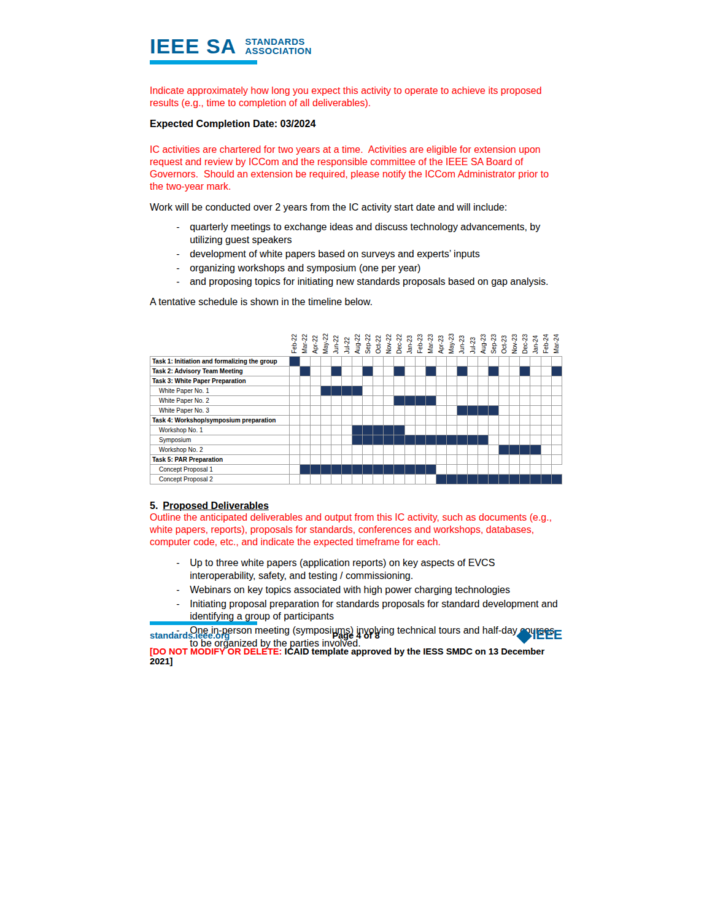IEEE SA
STANDARDS
ASSOCIATION
Indicate approximately how long you expect this activity to operate to achieve its proposed results (e.g., time to completion of all deliverables).
Expected Completion Date: 03/2024
IC activities are chartered for two years at a time. Activities are eligible for extension upon request and review by ICCom and the responsible committee of the IEEE SA Board of Governors. Should an extension be required, please notify the ICCom Administrator prior to the two-year mark.
Work will be conducted over 2 years from the IC activity start date and will include:
quarterly meetings to exchange ideas and discuss technology advancements, by utilizing guest speakers
development of white papers based on surveys and experts’ inputs
organizing workshops and symposium (one per year)
and proposing topics for initiating new standards proposals based on gap analysis.
A tentative schedule is shown in the timeline below.
| | Feb-22 | Mar-22 | Apr-22 | May-22 | Jun-22 | Jul-22 | Aug-22 | Sep-22 | Oct-22 | Nov-22 | Dec-22 | Jan-23 | Feb-23 | Mar-23 | Apr-23 | May-23 | Jun-23 | Jul-23 | Aug-23 | Sep-23 | Oct-23 | Nov-23 | Dec-23 | Jan-24 | Feb-24 | Mar-24 |
| --- | --- | --- | --- | --- | --- | --- | --- | --- | --- | --- | --- | --- | --- | --- | --- | --- | --- | --- | --- | --- | --- | --- | --- | --- | --- | --- |
| Task 1: Initiation and formalizing the group | | | | | | | | | | | | | | | | | | | | | | | | | | |
| Task 2: Advisory Team Meeting | | | | | | | | | | | | | | | | | | | | | | | | | | |
| Task 3: White Paper Preparation | | | | | | | | | | | | | | | | | | | | | | | | | | |
| White Paper No. 1 | | | | | | | | | | | | | | | | | | | | | | | | | | |
| White Paper No. 2 | | | | | | | | | | | | | | | | | | | | | | | | | | |
| White Paper No. 3 | | | | | | | | | | | | | | | | | | | | | | | | | | |
| Task 4: Workshop/symposium preparation | | | | | | | | | | | | | | | | | | | | | | | | | | |
| Workshop No. 1 | | | | | | | | | | | | | | | | | | | | | | | | | | |
| Symposium | | | | | | | | | | | | | | | | | | | | | | | | | | |
| Workshop No. 2 | | | | | | | | | | | | | | | | | | | | | | | | | | |
| Task 5: PAR Preparation | | | | | | | | | | | | | | | | | | | | | | | | | | |
| Concept Proposal 1 | | | | | | | | | | | | | | | | | | | | | | | | | |
| Concept Proposal 2 | | | | | | | | | | | | | | | | | | | | | | | | | | |
5. Proposed Deliverables
Outline the anticipated deliverables and output from this IC activity, such as documents (e.g., white papers, reports), proposals for standards, conferences and workshops, databases, computer code, etc., and indicate the expected timeframe for each.
Up to three white papers (application reports) on key aspects of EVCS interoperability, safety, and testing / commissioning.
Webinars on key topics associated with high power charging technologies
Initiating proposal preparation for standards proposals for standard development and identifying a group of participants
One in-person meeting (symposiums) involving technical tours and half-day courses to be organized by the parties involved.
standards.ieee.org
Page 4 of 8
IEEE
[DO NOT MODIFY OR DELETE: ICAID template approved by the IESS SMDC on 13 December 2021]